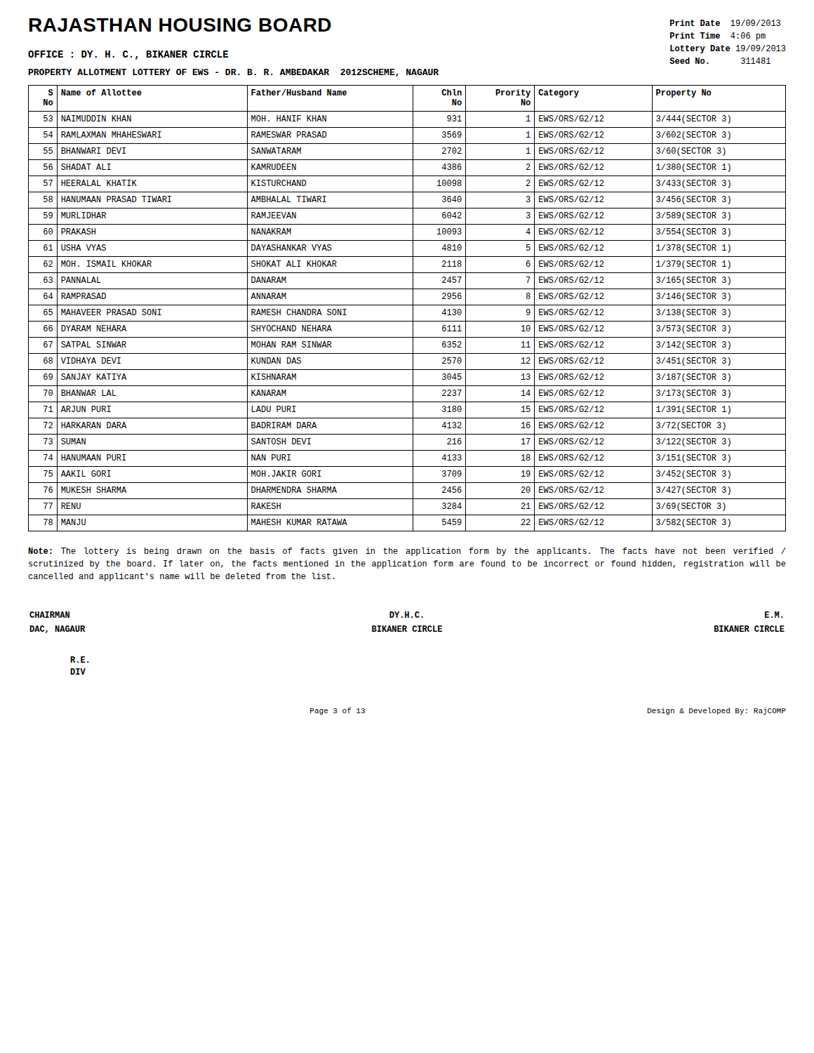Print Date 19/09/2013
Print Time 4:06 pm
Lottery Date 19/09/2013
Seed No. 311481
RAJASTHAN HOUSING BOARD
OFFICE : DY. H. C., BIKANER CIRCLE
PROPERTY ALLOTMENT LOTTERY OF EWS - DR. B. R. AMBEDAKAR 2012SCHEME, NAGAUR
| S No | Name of Allottee | Father/Husband Name | Chln No | Prority No | Category | Property No |
| --- | --- | --- | --- | --- | --- | --- |
| 53 | NAIMUDDIN KHAN | MOH. HANIF KHAN | 931 | 1 | EWS/ORS/G2/12 | 3/444(SECTOR 3) |
| 54 | RAMLAXMAN MHAHESWARI | RAMESWAR PRASAD | 3569 | 1 | EWS/ORS/G2/12 | 3/602(SECTOR 3) |
| 55 | BHANWARI DEVI | SANWATARAM | 2702 | 1 | EWS/ORS/G2/12 | 3/60(SECTOR 3) |
| 56 | SHADAT ALI | KAMRUDEEN | 4386 | 2 | EWS/ORS/G2/12 | 1/380(SECTOR 1) |
| 57 | HEERALAL KHATIK | KISTURCHAND | 10098 | 2 | EWS/ORS/G2/12 | 3/433(SECTOR 3) |
| 58 | HANUMAAN PRASAD TIWARI | AMBHALAL TIWARI | 3640 | 3 | EWS/ORS/G2/12 | 3/456(SECTOR 3) |
| 59 | MURLIDHAR | RAMJEEVAN | 6042 | 3 | EWS/ORS/G2/12 | 3/589(SECTOR 3) |
| 60 | PRAKASH | NANAKRAM | 10093 | 4 | EWS/ORS/G2/12 | 3/554(SECTOR 3) |
| 61 | USHA VYAS | DAYASHANKAR VYAS | 4810 | 5 | EWS/ORS/G2/12 | 1/378(SECTOR 1) |
| 62 | MOH. ISMAIL KHOKAR | SHOKAT ALI KHOKAR | 2118 | 6 | EWS/ORS/G2/12 | 1/379(SECTOR 1) |
| 63 | PANNALAL | DANARAM | 2457 | 7 | EWS/ORS/G2/12 | 3/165(SECTOR 3) |
| 64 | RAMPRASAD | ANNARAM | 2956 | 8 | EWS/ORS/G2/12 | 3/146(SECTOR 3) |
| 65 | MAHAVEER PRASAD SONI | RAMESH CHANDRA SONI | 4130 | 9 | EWS/ORS/G2/12 | 3/138(SECTOR 3) |
| 66 | DYARAM NEHARA | SHYOCHAND NEHARA | 6111 | 10 | EWS/ORS/G2/12 | 3/573(SECTOR 3) |
| 67 | SATPAL SINWAR | MOHAN RAM SINWAR | 6352 | 11 | EWS/ORS/G2/12 | 3/142(SECTOR 3) |
| 68 | VIDHAYA DEVI | KUNDAN DAS | 2570 | 12 | EWS/ORS/G2/12 | 3/451(SECTOR 3) |
| 69 | SANJAY KATIYA | KISHNARAM | 3045 | 13 | EWS/ORS/G2/12 | 3/187(SECTOR 3) |
| 70 | BHANWAR LAL | KANARAM | 2237 | 14 | EWS/ORS/G2/12 | 3/173(SECTOR 3) |
| 71 | ARJUN PURI | LADU PURI | 3180 | 15 | EWS/ORS/G2/12 | 1/391(SECTOR 1) |
| 72 | HARKARAN DARA | BADRIRAM DARA | 4132 | 16 | EWS/ORS/G2/12 | 3/72(SECTOR 3) |
| 73 | SUMAN | SANTOSH DEVI | 216 | 17 | EWS/ORS/G2/12 | 3/122(SECTOR 3) |
| 74 | HANUMAAN PURI | NAN PURI | 4133 | 18 | EWS/ORS/G2/12 | 3/151(SECTOR 3) |
| 75 | AAKIL GORI | MOH.JAKIR GORI | 3709 | 19 | EWS/ORS/G2/12 | 3/452(SECTOR 3) |
| 76 | MUKESH SHARMA | DHARMENDRA SHARMA | 2456 | 20 | EWS/ORS/G2/12 | 3/427(SECTOR 3) |
| 77 | RENU | RAKESH | 3284 | 21 | EWS/ORS/G2/12 | 3/69(SECTOR 3) |
| 78 | MANJU | MAHESH KUMAR RATAWA | 5459 | 22 | EWS/ORS/G2/12 | 3/582(SECTOR 3) |
Note: The lottery is being drawn on the basis of facts given in the application form by the applicants. The facts have not been verified / scrutinized by the board. If later on, the facts mentioned in the application form are found to be incorrect or found hidden, registration will be cancelled and applicant's name will be deleted from the list.
| CHAIRMAN | DY.H.C. | E.M. |
| DAC, NAGAUR | BIKANER CIRCLE | BIKANER CIRCLE |
R.E.
DIV
Design & Developed By: RajCOMP
Page 3 of 13